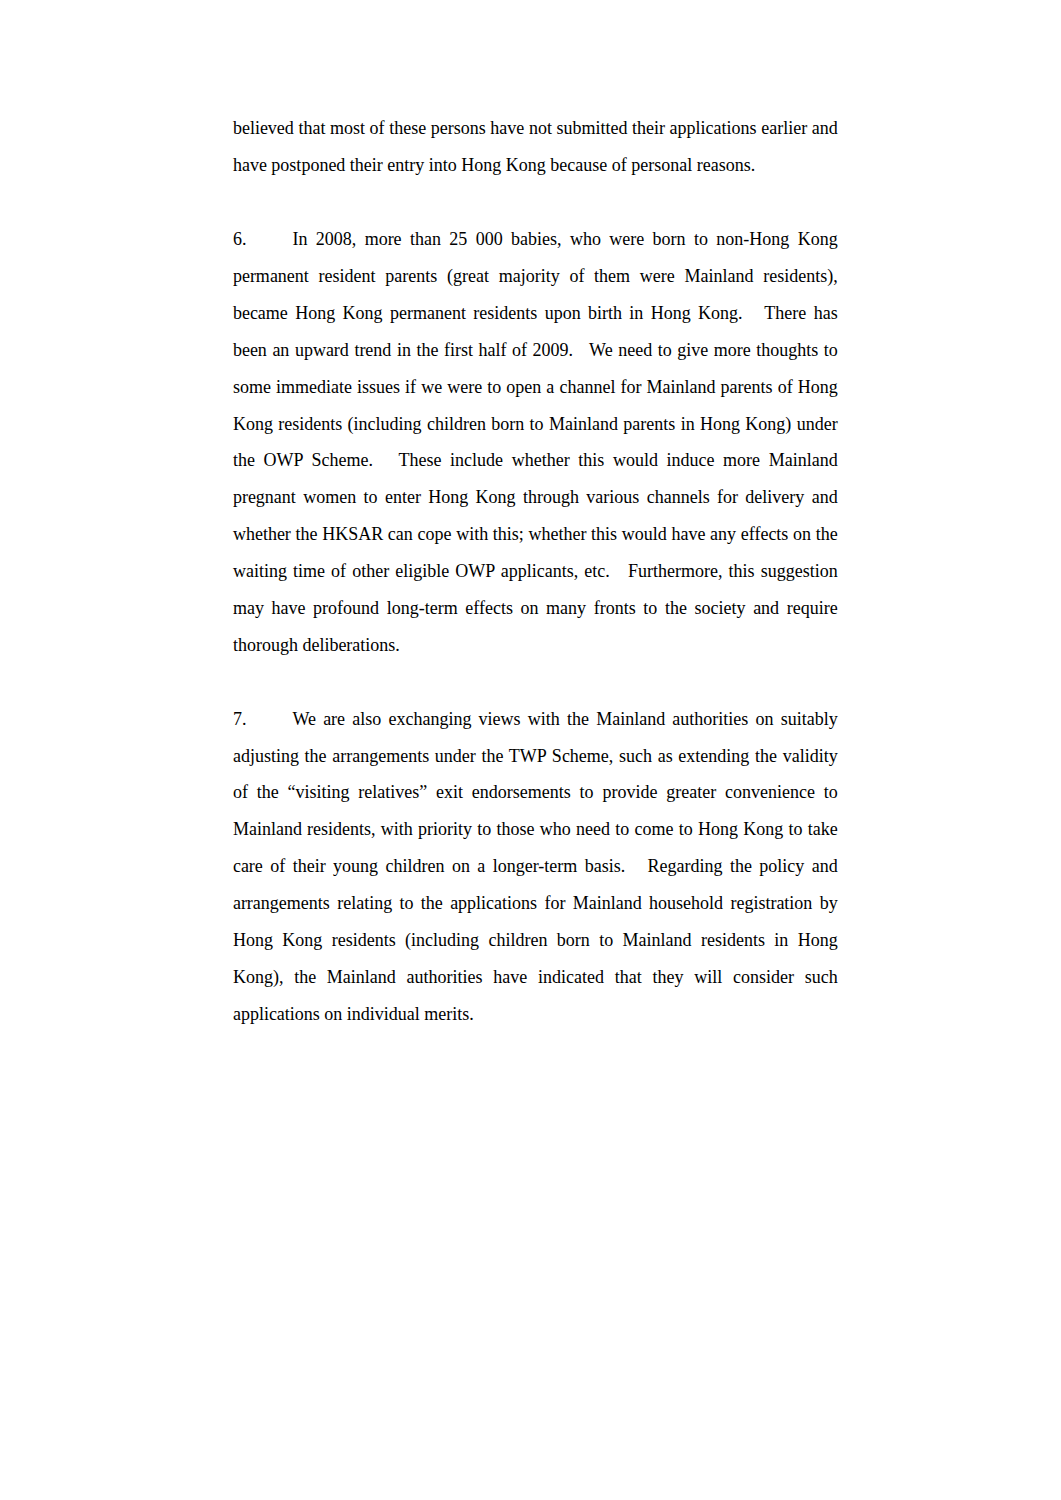believed that most of these persons have not submitted their applications earlier and have postponed their entry into Hong Kong because of personal reasons.
6. In 2008, more than 25 000 babies, who were born to non-Hong Kong permanent resident parents (great majority of them were Mainland residents), became Hong Kong permanent residents upon birth in Hong Kong. There has been an upward trend in the first half of 2009. We need to give more thoughts to some immediate issues if we were to open a channel for Mainland parents of Hong Kong residents (including children born to Mainland parents in Hong Kong) under the OWP Scheme. These include whether this would induce more Mainland pregnant women to enter Hong Kong through various channels for delivery and whether the HKSAR can cope with this; whether this would have any effects on the waiting time of other eligible OWP applicants, etc. Furthermore, this suggestion may have profound long-term effects on many fronts to the society and require thorough deliberations.
7. We are also exchanging views with the Mainland authorities on suitably adjusting the arrangements under the TWP Scheme, such as extending the validity of the “visiting relatives” exit endorsements to provide greater convenience to Mainland residents, with priority to those who need to come to Hong Kong to take care of their young children on a longer-term basis. Regarding the policy and arrangements relating to the applications for Mainland household registration by Hong Kong residents (including children born to Mainland residents in Hong Kong), the Mainland authorities have indicated that they will consider such applications on individual merits.